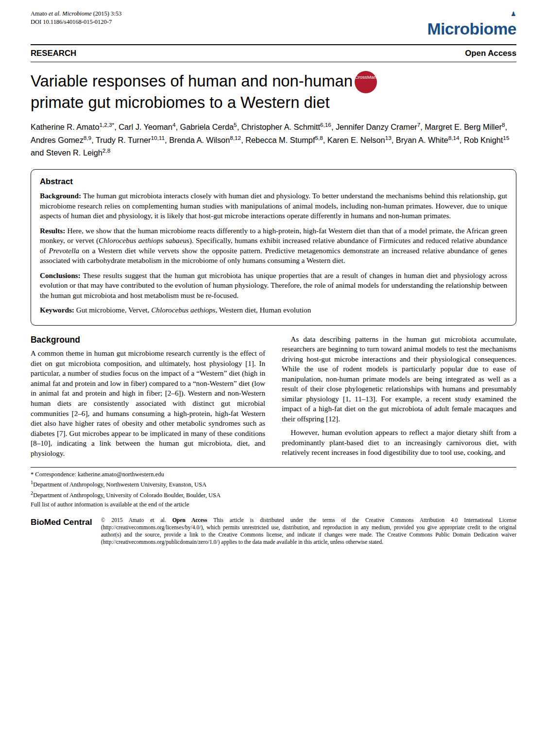Amato et al. Microbiome (2015) 3:53
DOI 10.1186/s40168-015-0120-7
♟
Microbiome
RESEARCH
Open Access
Variable responses of human and non-humanCrossMark
primate gut microbiomes to a Western diet
Katherine R. Amato1,2,3*, Carl J. Yeoman4, Gabriela Cerda5, Christopher A. Schmitt6,16, Jennifer Danzy Cramer7, Margret E. Berg Miller8, Andres Gomez8,9, Trudy R. Turner10,11, Brenda A. Wilson8,12, Rebecca M. Stumpf5,8, Karen E. Nelson13, Bryan A. White8,14, Rob Knight15 and Steven R. Leigh2,8
Abstract
Background: The human gut microbiota interacts closely with human diet and physiology. To better understand the mechanisms behind this relationship, gut microbiome research relies on complementing human studies with manipulations of animal models, including non-human primates. However, due to unique aspects of human diet and physiology, it is likely that host-gut microbe interactions operate differently in humans and non-human primates.
Results: Here, we show that the human microbiome reacts differently to a high-protein, high-fat Western diet than that of a model primate, the African green monkey, or vervet (Chlorocebus aethiops sabaeus). Specifically, humans exhibit increased relative abundance of Firmicutes and reduced relative abundance of Prevotella on a Western diet while vervets show the opposite pattern. Predictive metagenomics demonstrate an increased relative abundance of genes associated with carbohydrate metabolism in the microbiome of only humans consuming a Western diet.
Conclusions: These results suggest that the human gut microbiota has unique properties that are a result of changes in human diet and physiology across evolution or that may have contributed to the evolution of human physiology. Therefore, the role of animal models for understanding the relationship between the human gut microbiota and host metabolism must be re-focused.
Keywords: Gut microbiome, Vervet, Chlorocebus aethiops, Western diet, Human evolution
Background
A common theme in human gut microbiome research currently is the effect of diet on gut microbiota composition, and ultimately, host physiology [1]. In particular, a number of studies focus on the impact of a “Western” diet (high in animal fat and protein and low in fiber) compared to a “non-Western” diet (low in animal fat and protein and high in fiber; [2–6]). Western and non-Western human diets are consistently associated with distinct gut microbial communities [2–6], and humans consuming a high-protein, high-fat Western diet also have higher rates of obesity and other metabolic syndromes such as diabetes [7]. Gut microbes appear to be implicated in many of these conditions [8–10], indicating a link between the human gut microbiota, diet, and physiology.
As data describing patterns in the human gut microbiota accumulate, researchers are beginning to turn toward animal models to test the mechanisms driving host-gut microbe interactions and their physiological consequences. While the use of rodent models is particularly popular due to ease of manipulation, non-human primate models are being integrated as well as a result of their close phylogenetic relationships with humans and presumably similar physiology [1, 11–13]. For example, a recent study examined the impact of a high-fat diet on the gut microbiota of adult female macaques and their offspring [12].
However, human evolution appears to reflect a major dietary shift from a predominantly plant-based diet to an increasingly carnivorous diet, with relatively recent increases in food digestibility due to tool use, cooking, and
* Correspondence: katherine.amato@northwestern.edu
1Department of Anthropology, Northwestern University, Evanston, USA
2Department of Anthropology, University of Colorado Boulder, Boulder, USA
Full list of author information is available at the end of the article
BioMed Central
© 2015 Amato et al. Open Access This article is distributed under the terms of the Creative Commons Attribution 4.0 International License (http://creativecommons.org/licenses/by/4.0/), which permits unrestricted use, distribution, and reproduction in any medium, provided you give appropriate credit to the original author(s) and the source, provide a link to the Creative Commons license, and indicate if changes were made. The Creative Commons Public Domain Dedication waiver (http://creativecommons.org/publicdomain/zero/1.0/) applies to the data made available in this article, unless otherwise stated.